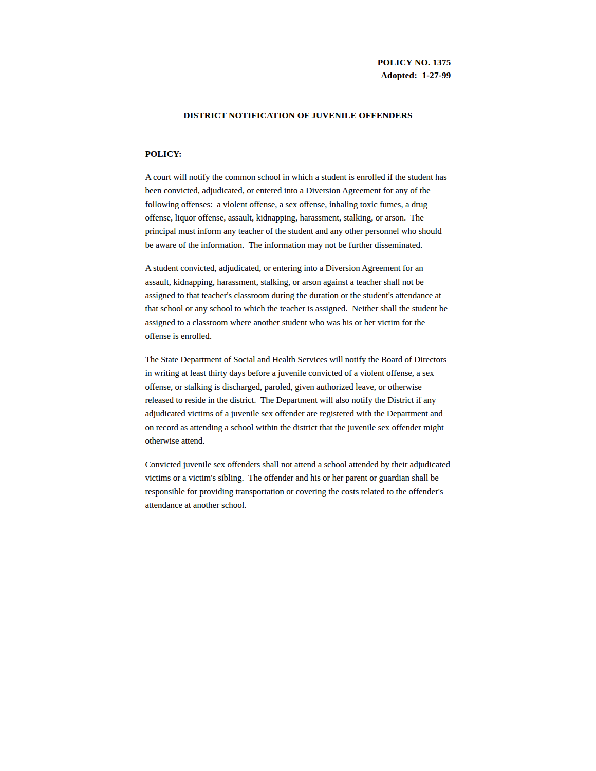POLICY NO. 1375 Adopted: 1-27-99
DISTRICT NOTIFICATION OF JUVENILE OFFENDERS
POLICY:
A court will notify the common school in which a student is enrolled if the student has been convicted, adjudicated, or entered into a Diversion Agreement for any of the following offenses: a violent offense, a sex offense, inhaling toxic fumes, a drug offense, liquor offense, assault, kidnapping, harassment, stalking, or arson. The principal must inform any teacher of the student and any other personnel who should be aware of the information. The information may not be further disseminated.
A student convicted, adjudicated, or entering into a Diversion Agreement for an assault, kidnapping, harassment, stalking, or arson against a teacher shall not be assigned to that teacher's classroom during the duration or the student's attendance at that school or any school to which the teacher is assigned. Neither shall the student be assigned to a classroom where another student who was his or her victim for the offense is enrolled.
The State Department of Social and Health Services will notify the Board of Directors in writing at least thirty days before a juvenile convicted of a violent offense, a sex offense, or stalking is discharged, paroled, given authorized leave, or otherwise released to reside in the district. The Department will also notify the District if any adjudicated victims of a juvenile sex offender are registered with the Department and on record as attending a school within the district that the juvenile sex offender might otherwise attend.
Convicted juvenile sex offenders shall not attend a school attended by their adjudicated victims or a victim's sibling. The offender and his or her parent or guardian shall be responsible for providing transportation or covering the costs related to the offender's attendance at another school.